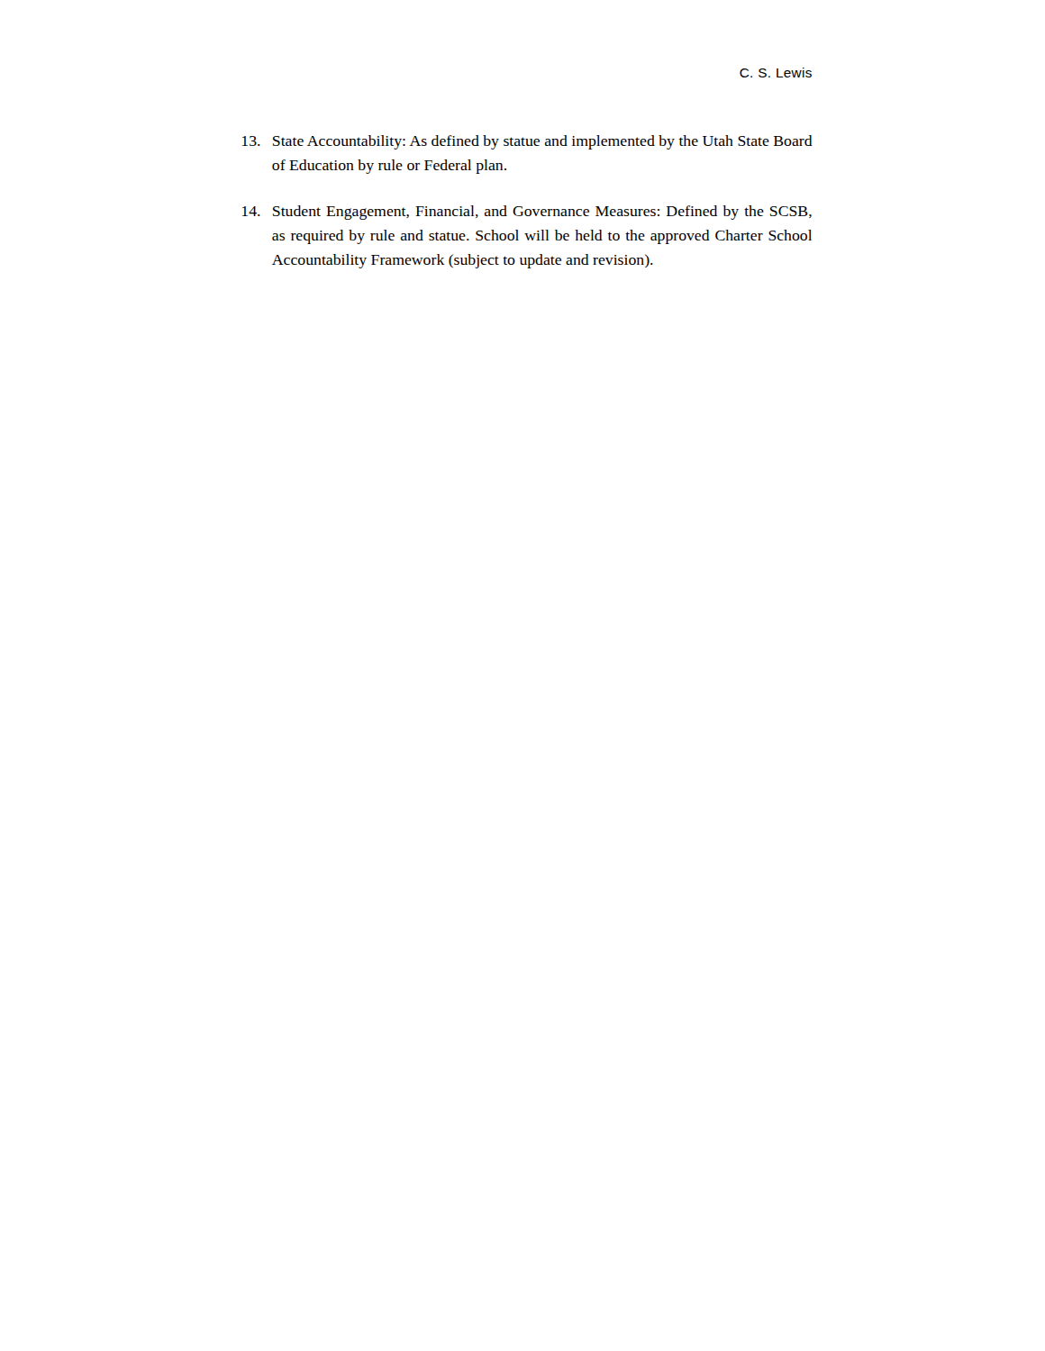C. S. Lewis
13. State Accountability: As defined by statue and implemented by the Utah State Board of Education by rule or Federal plan.
14. Student Engagement, Financial, and Governance Measures: Defined by the SCSB, as required by rule and statue. School will be held to the approved Charter School Accountability Framework (subject to update and revision).